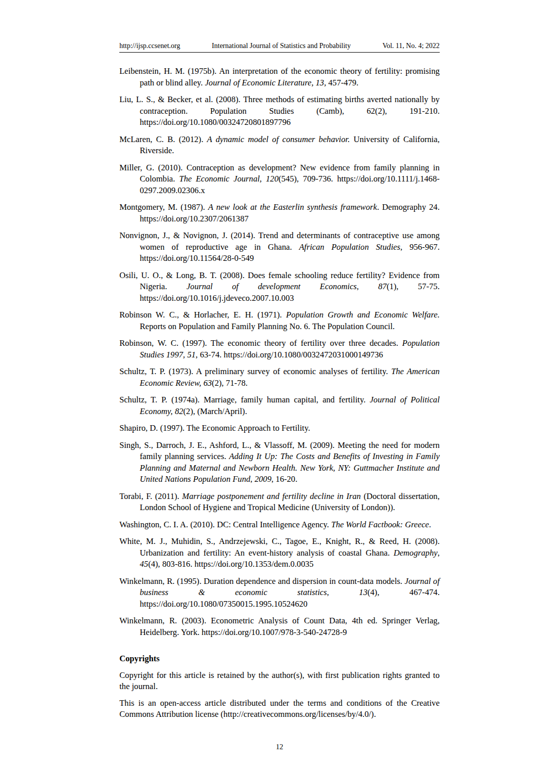http://ijsp.ccsenet.org
International Journal of Statistics and Probability
Vol. 11, No. 4; 2022
Leibenstein, H. M. (1975b). An interpretation of the economic theory of fertility: promising path or blind alley. Journal of Economic Literature, 13, 457-479.
Liu, L. S., & Becker, et al. (2008). Three methods of estimating births averted nationally by contraception. Population Studies (Camb), 62(2), 191-210. https://doi.org/10.1080/00324720801897796
McLaren, C. B. (2012). A dynamic model of consumer behavior. University of California, Riverside.
Miller, G. (2010). Contraception as development? New evidence from family planning in Colombia. The Economic Journal, 120(545), 709-736. https://doi.org/10.1111/j.1468-0297.2009.02306.x
Montgomery, M. (1987). A new look at the Easterlin synthesis framework. Demography 24. https://doi.org/10.2307/2061387
Nonvignon, J., & Novignon, J. (2014). Trend and determinants of contraceptive use among women of reproductive age in Ghana. African Population Studies, 956-967. https://doi.org/10.11564/28-0-549
Osili, U. O., & Long, B. T. (2008). Does female schooling reduce fertility? Evidence from Nigeria. Journal of development Economics, 87(1), 57-75. https://doi.org/10.1016/j.jdeveco.2007.10.003
Robinson W. C., & Horlacher, E. H. (1971). Population Growth and Economic Welfare. Reports on Population and Family Planning No. 6. The Population Council.
Robinson, W. C. (1997). The economic theory of fertility over three decades. Population Studies 1997, 51, 63-74. https://doi.org/10.1080/0032472031000149736
Schultz, T. P. (1973). A preliminary survey of economic analyses of fertility. The American Economic Review, 63(2), 71-78.
Schultz, T. P. (1974a). Marriage, family human capital, and fertility. Journal of Political Economy, 82(2), (March/April).
Shapiro, D. (1997). The Economic Approach to Fertility.
Singh, S., Darroch, J. E., Ashford, L., & Vlassoff, M. (2009). Meeting the need for modern family planning services. Adding It Up: The Costs and Benefits of Investing in Family Planning and Maternal and Newborn Health. New York, NY: Guttmacher Institute and United Nations Population Fund, 2009, 16-20.
Torabi, F. (2011). Marriage postponement and fertility decline in Iran (Doctoral dissertation, London School of Hygiene and Tropical Medicine (University of London)).
Washington, C. I. A. (2010). DC: Central Intelligence Agency. The World Factbook: Greece.
White, M. J., Muhidin, S., Andrzejewski, C., Tagoe, E., Knight, R., & Reed, H. (2008). Urbanization and fertility: An event-history analysis of coastal Ghana. Demography, 45(4), 803-816. https://doi.org/10.1353/dem.0.0035
Winkelmann, R. (1995). Duration dependence and dispersion in count-data models. Journal of business & economic statistics, 13(4), 467-474. https://doi.org/10.1080/07350015.1995.10524620
Winkelmann, R. (2003). Econometric Analysis of Count Data, 4th ed. Springer Verlag, Heidelberg. York. https://doi.org/10.1007/978-3-540-24728-9
Copyrights
Copyright for this article is retained by the author(s), with first publication rights granted to the journal.
This is an open-access article distributed under the terms and conditions of the Creative Commons Attribution license (http://creativecommons.org/licenses/by/4.0/).
12